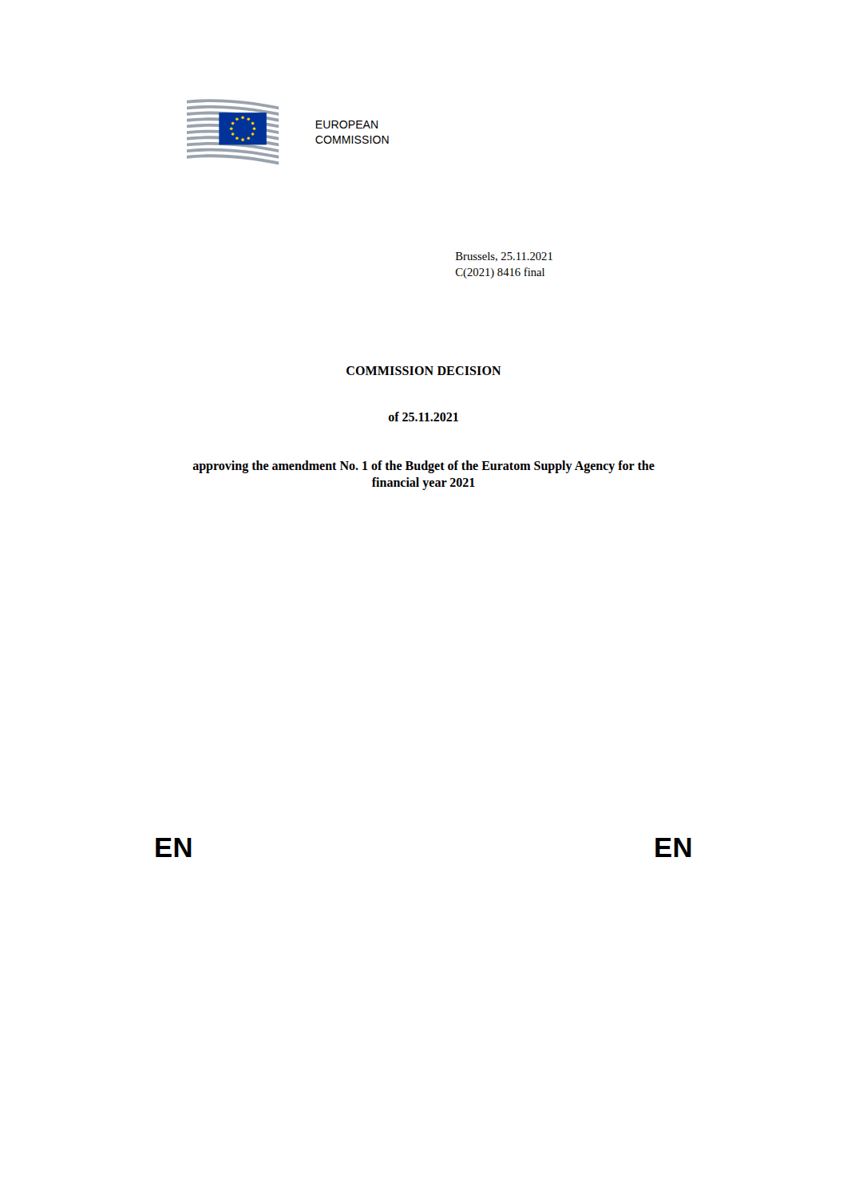EUROPEAN
COMMISSION
Brussels, 25.11.2021
C(2021) 8416 final
COMMISSION DECISION
of 25.11.2021
approving the amendment No. 1 of the Budget of the Euratom Supply Agency for the financial year 2021
EN
EN